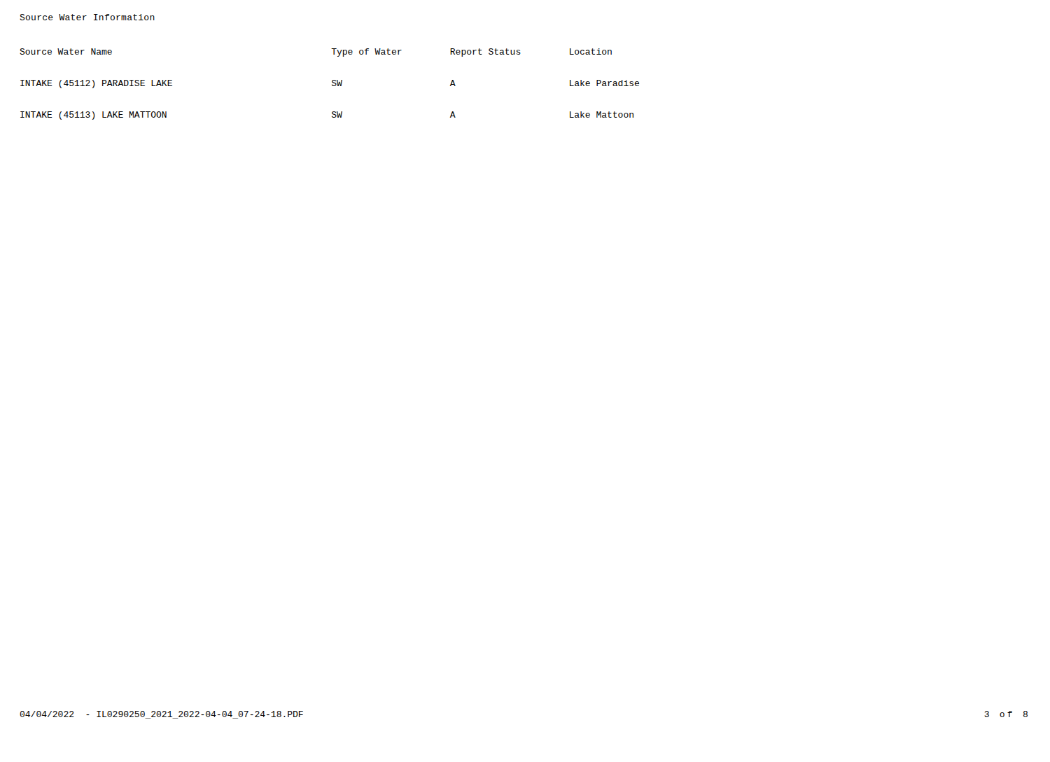Source Water Information
| Source Water Name | Type of Water | Report Status | Location |
| --- | --- | --- | --- |
| INTAKE (45112) PARADISE LAKE | SW | A | Lake Paradise |
| INTAKE (45113) LAKE MATTOON | SW | A | Lake Mattoon |
04/04/2022 - IL0290250_2021_2022-04-04_07-24-18.PDF
3 of 8